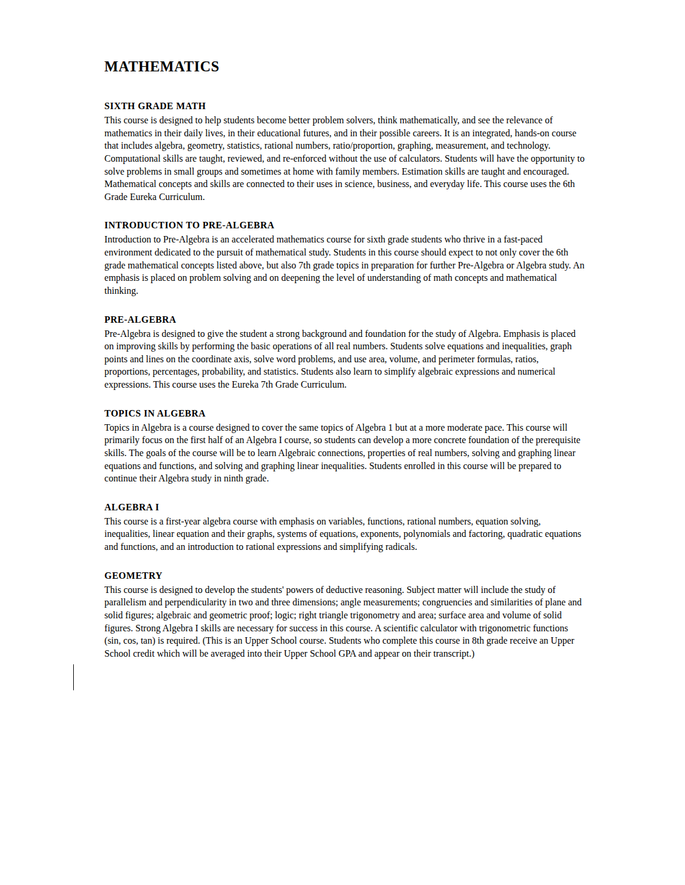MATHEMATICS
SIXTH GRADE MATH
This course is designed to help students become better problem solvers, think mathematically, and see the relevance of mathematics in their daily lives, in their educational futures, and in their possible careers. It is an integrated, hands-on course that includes algebra, geometry, statistics, rational numbers, ratio/proportion, graphing, measurement, and technology. Computational skills are taught, reviewed, and re-enforced without the use of calculators. Students will have the opportunity to solve problems in small groups and sometimes at home with family members. Estimation skills are taught and encouraged. Mathematical concepts and skills are connected to their uses in science, business, and everyday life. This course uses the 6th Grade Eureka Curriculum.
INTRODUCTION TO PRE-ALGEBRA
Introduction to Pre-Algebra is an accelerated mathematics course for sixth grade students who thrive in a fast-paced environment dedicated to the pursuit of mathematical study. Students in this course should expect to not only cover the 6th grade mathematical concepts listed above, but also 7th grade topics in preparation for further Pre-Algebra or Algebra study. An emphasis is placed on problem solving and on deepening the level of understanding of math concepts and mathematical thinking.
PRE-ALGEBRA
Pre-Algebra is designed to give the student a strong background and foundation for the study of Algebra. Emphasis is placed on improving skills by performing the basic operations of all real numbers. Students solve equations and inequalities, graph points and lines on the coordinate axis, solve word problems, and use area, volume, and perimeter formulas, ratios, proportions, percentages, probability, and statistics. Students also learn to simplify algebraic expressions and numerical expressions. This course uses the Eureka 7th Grade Curriculum.
TOPICS IN ALGEBRA
Topics in Algebra is a course designed to cover the same topics of Algebra 1 but at a more moderate pace. This course will primarily focus on the first half of an Algebra I course, so students can develop a more concrete foundation of the prerequisite skills. The goals of the course will be to learn Algebraic connections, properties of real numbers, solving and graphing linear equations and functions, and solving and graphing linear inequalities. Students enrolled in this course will be prepared to continue their Algebra study in ninth grade.
ALGEBRA I
This course is a first-year algebra course with emphasis on variables, functions, rational numbers, equation solving, inequalities, linear equation and their graphs, systems of equations, exponents, polynomials and factoring, quadratic equations and functions, and an introduction to rational expressions and simplifying radicals.
GEOMETRY
This course is designed to develop the students' powers of deductive reasoning. Subject matter will include the study of parallelism and perpendicularity in two and three dimensions; angle measurements; congruencies and similarities of plane and solid figures; algebraic and geometric proof; logic; right triangle trigonometry and area; surface area and volume of solid figures. Strong Algebra I skills are necessary for success in this course. A scientific calculator with trigonometric functions (sin, cos, tan) is required. (This is an Upper School course. Students who complete this course in 8th grade receive an Upper School credit which will be averaged into their Upper School GPA and appear on their transcript.)